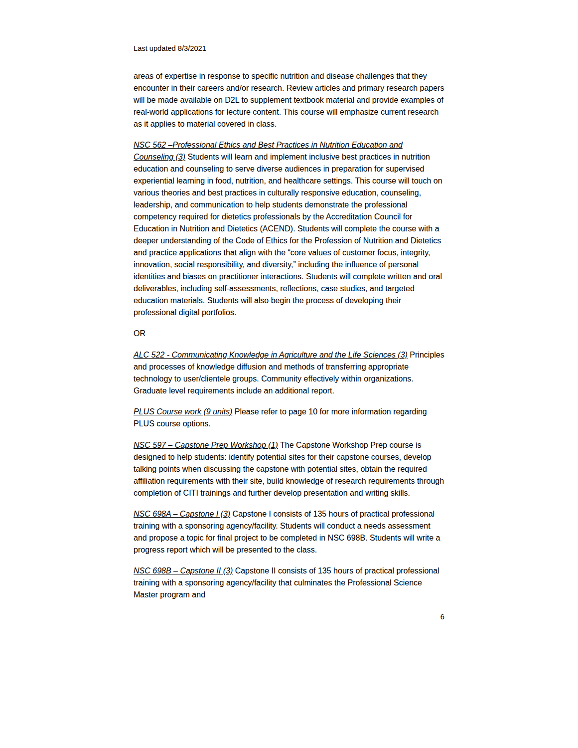Last updated 8/3/2021
areas of expertise in response to specific nutrition and disease challenges that they encounter in their careers and/or research. Review articles and primary research papers will be made available on D2L to supplement textbook material and provide examples of real-world applications for lecture content. This course will emphasize current research as it applies to material covered in class.
NSC 562 –Professional Ethics and Best Practices in Nutrition Education and Counseling (3) Students will learn and implement inclusive best practices in nutrition education and counseling to serve diverse audiences in preparation for supervised experiential learning in food, nutrition, and healthcare settings. This course will touch on various theories and best practices in culturally responsive education, counseling, leadership, and communication to help students demonstrate the professional competency required for dietetics professionals by the Accreditation Council for Education in Nutrition and Dietetics (ACEND). Students will complete the course with a deeper understanding of the Code of Ethics for the Profession of Nutrition and Dietetics and practice applications that align with the “core values of customer focus, integrity, innovation, social responsibility, and diversity,” including the influence of personal identities and biases on practitioner interactions. Students will complete written and oral deliverables, including self-assessments, reflections, case studies, and targeted education materials. Students will also begin the process of developing their professional digital portfolios.
OR
ALC 522 - Communicating Knowledge in Agriculture and the Life Sciences (3) Principles and processes of knowledge diffusion and methods of transferring appropriate technology to user/clientele groups. Community effectively within organizations. Graduate level requirements include an additional report.
PLUS Course work (9 units) Please refer to page 10 for more information regarding PLUS course options.
NSC 597 – Capstone Prep Workshop (1) The Capstone Workshop Prep course is designed to help students: identify potential sites for their capstone courses, develop talking points when discussing the capstone with potential sites, obtain the required affiliation requirements with their site, build knowledge of research requirements through completion of CITI trainings and further develop presentation and writing skills.
NSC 698A – Capstone I (3) Capstone I consists of 135 hours of practical professional training with a sponsoring agency/facility. Students will conduct a needs assessment and propose a topic for final project to be completed in NSC 698B. Students will write a progress report which will be presented to the class.
NSC 698B – Capstone II (3) Capstone II consists of 135 hours of practical professional training with a sponsoring agency/facility that culminates the Professional Science Master program and
6